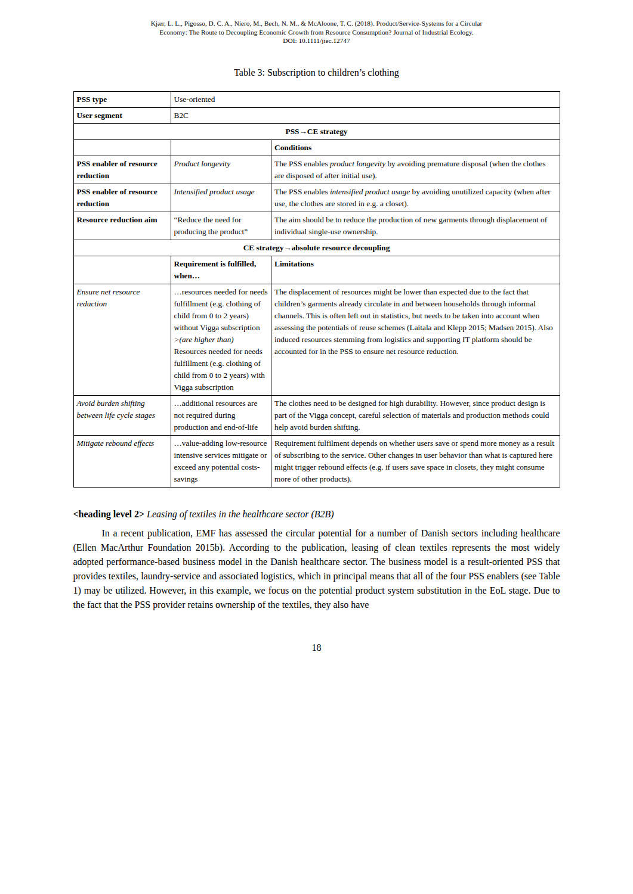Kjær, L. L., Pigosso, D. C. A., Niero, M., Bech, N. M., & McAloone, T. C. (2018). Product/Service-Systems for a Circular
Economy: The Route to Decoupling Economic Growth from Resource Consumption? Journal of Industrial Ecology.
DOI: 10.1111/jiec.12747
Table 3: Subscription to children’s clothing
| PSS type | Use-oriented |
| User segment | B2C |
| PSS→CE strategy |
| | | Conditions |
| PSS enabler of resource reduction | Product longevity | The PSS enables product longevity by avoiding premature disposal (when the clothes are disposed of after initial use). |
| PSS enabler of resource reduction | Intensified product usage | The PSS enables intensified product usage by avoiding unutilized capacity (when after use, the clothes are stored in e.g. a closet). |
| Resource reduction aim | “Reduce the need for producing the product” | The aim should be to reduce the production of new garments through displacement of individual single-use ownership. |
| CE strategy→absolute resource decoupling |
| | Requirement is fulfilled, when… | Limitations |
| Ensure net resource reduction | …resources needed for needs fulfillment (e.g. clothing of child from 0 to 2 years) without Vigga subscription >(are higher than) Resources needed for needs fulfillment (e.g. clothing of child from 0 to 2 years) with Vigga subscription | The displacement of resources might be lower than expected due to the fact that children’s garments already circulate in and between households through informal channels. This is often left out in statistics, but needs to be taken into account when assessing the potentials of reuse schemes (Laitala and Klepp 2015; Madsen 2015). Also induced resources stemming from logistics and supporting IT platform should be accounted for in the PSS to ensure net resource reduction. |
| Avoid burden shifting between life cycle stages | …additional resources are not required during production and end-of-life | The clothes need to be designed for high durability. However, since product design is part of the Vigga concept, careful selection of materials and production methods could help avoid burden shifting. |
| Mitigate rebound effects | …value-adding low-resource intensive services mitigate or exceed any potential costs-savings | Requirement fulfilment depends on whether users save or spend more money as a result of subscribing to the service. Other changes in user behavior than what is captured here might trigger rebound effects (e.g. if users save space in closets, they might consume more of other products). |
<heading level 2> Leasing of textiles in the healthcare sector (B2B)
In a recent publication, EMF has assessed the circular potential for a number of Danish sectors including healthcare (Ellen MacArthur Foundation 2015b). According to the publication, leasing of clean textiles represents the most widely adopted performance-based business model in the Danish healthcare sector. The business model is a result-oriented PSS that provides textiles, laundry-service and associated logistics, which in principal means that all of the four PSS enablers (see Table 1) may be utilized. However, in this example, we focus on the potential product system substitution in the EoL stage. Due to the fact that the PSS provider retains ownership of the textiles, they also have
18